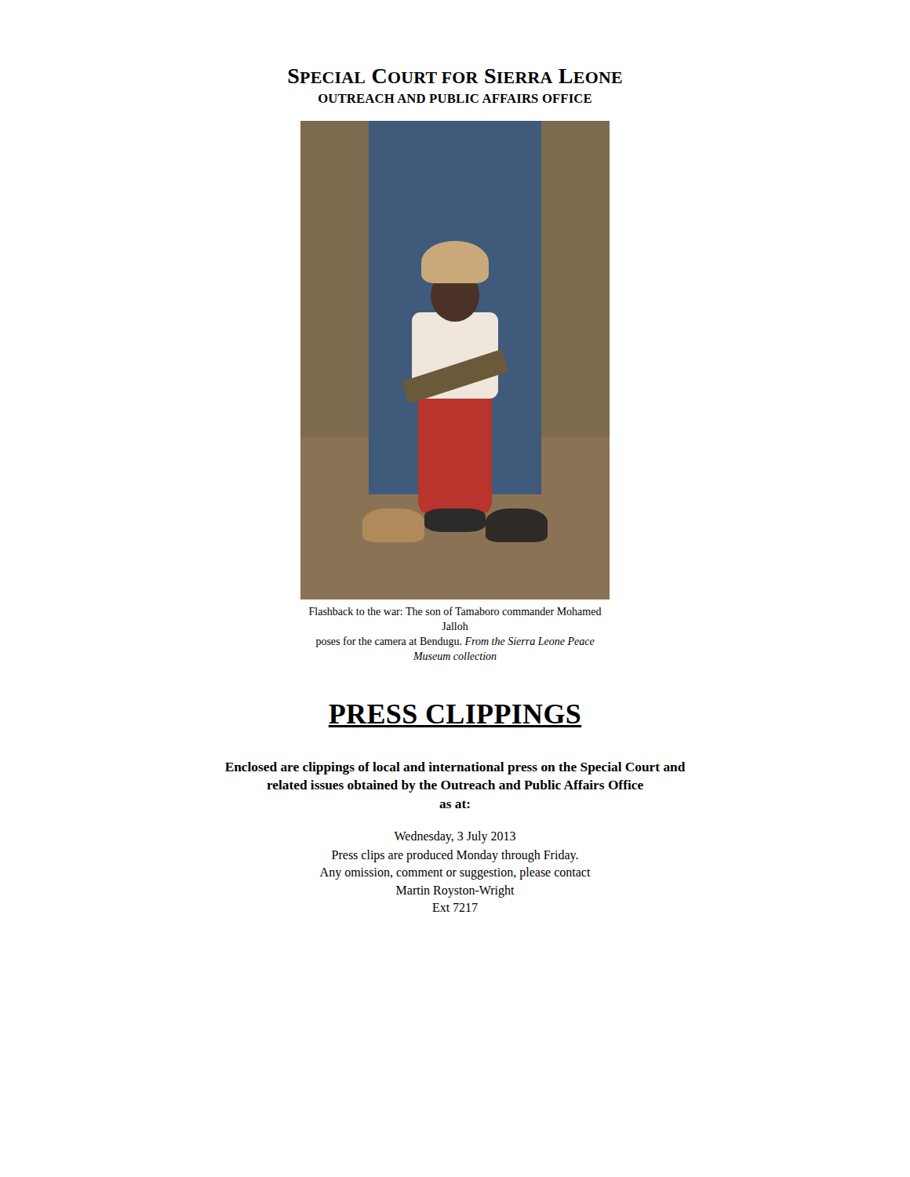SPECIAL COURT FOR SIERRA LEONE
OUTREACH AND PUBLIC AFFAIRS OFFICE
Flashback to the war: The son of Tamaboro commander Mohamed Jalloh
poses for the camera at Bendugu. From the Sierra Leone Peace Museum collection
PRESS CLIPPINGS
Enclosed are clippings of local and international press on the Special Court and
related issues obtained by the Outreach and Public Affairs Office
as at:
Wednesday, 3 July 2013
Press clips are produced Monday through Friday.
Any omission, comment or suggestion, please contact
Martin Royston-Wright
Ext 7217